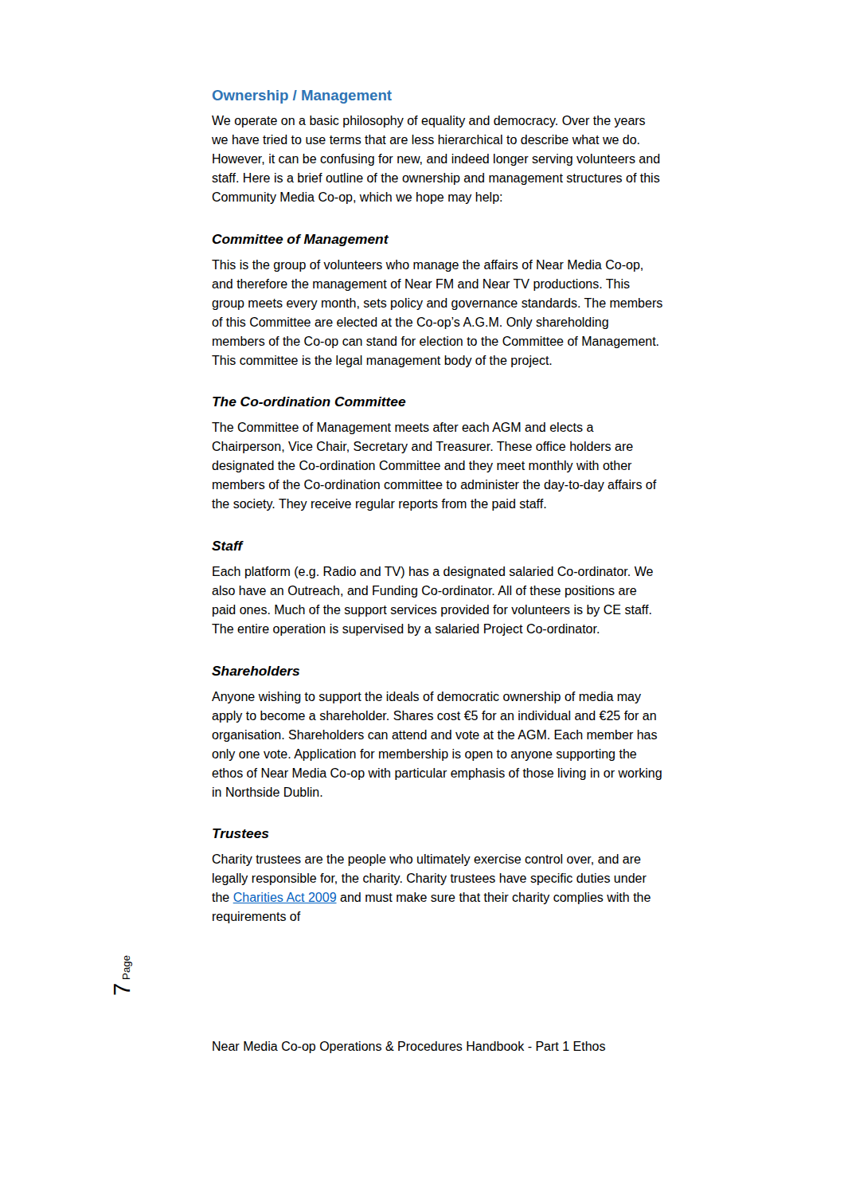Ownership / Management
We operate on a basic philosophy of equality and democracy. Over the years we have tried to use terms that are less hierarchical to describe what we do. However, it can be confusing for new, and indeed longer serving volunteers and staff. Here is a brief outline of the ownership and management structures of this Community Media Co-op, which we hope may help:
Committee of Management
This is the group of volunteers who manage the affairs of Near Media Co-op, and therefore the management of Near FM and Near TV productions. This group meets every month, sets policy and governance standards. The members of this Committee are elected at the Co-op’s A.G.M. Only shareholding members of the Co-op can stand for election to the Committee of Management. This committee is the legal management body of the project.
The Co-ordination Committee
The Committee of Management meets after each AGM and elects a Chairperson, Vice Chair, Secretary and Treasurer. These office holders are designated the Co-ordination Committee and they meet monthly with other members of the Co-ordination committee to administer the day-to-day affairs of the society. They receive regular reports from the paid staff.
Staff
Each platform (e.g. Radio and TV) has a designated salaried Co-ordinator. We also have an Outreach, and Funding Co-ordinator. All of these positions are paid ones. Much of the support services provided for volunteers is by CE staff. The entire operation is supervised by a salaried Project Co-ordinator.
Shareholders
Anyone wishing to support the ideals of democratic ownership of media may apply to become a shareholder. Shares cost €5 for an individual and €25 for an organisation. Shareholders can attend and vote at the AGM. Each member has only one vote. Application for membership is open to anyone supporting the ethos of Near Media Co-op with particular emphasis of those living in or working in Northside Dublin.
Trustees
Charity trustees are the people who ultimately exercise control over, and are legally responsible for, the charity. Charity trustees have specific duties under the Charities Act 2009 and must make sure that their charity complies with the requirements of
7 Page
Near Media Co-op Operations & Procedures Handbook - Part 1 Ethos